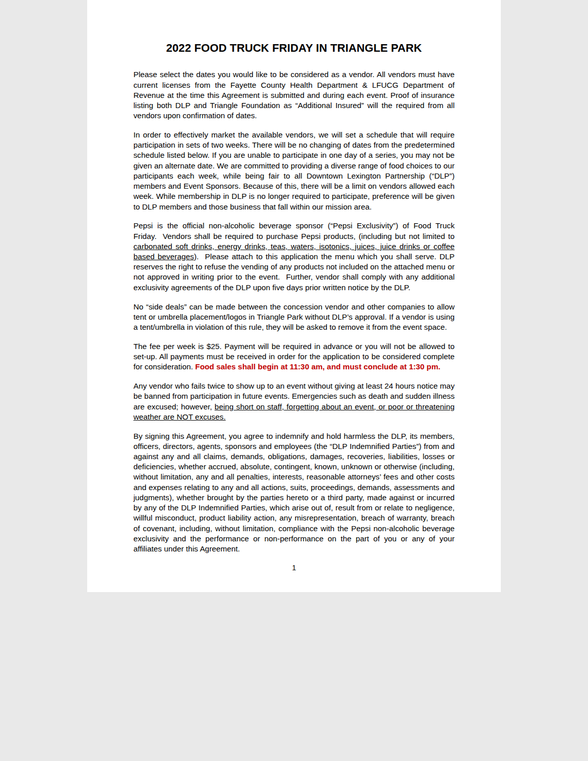2022 FOOD TRUCK FRIDAY IN TRIANGLE PARK
Please select the dates you would like to be considered as a vendor. All vendors must have current licenses from the Fayette County Health Department & LFUCG Department of Revenue at the time this Agreement is submitted and during each event. Proof of insurance listing both DLP and Triangle Foundation as “Additional Insured” will the required from all vendors upon confirmation of dates.
In order to effectively market the available vendors, we will set a schedule that will require participation in sets of two weeks. There will be no changing of dates from the predetermined schedule listed below. If you are unable to participate in one day of a series, you may not be given an alternate date. We are committed to providing a diverse range of food choices to our participants each week, while being fair to all Downtown Lexington Partnership (“DLP”) members and Event Sponsors. Because of this, there will be a limit on vendors allowed each week. While membership in DLP is no longer required to participate, preference will be given to DLP members and those business that fall within our mission area.
Pepsi is the official non-alcoholic beverage sponsor (“Pepsi Exclusivity”) of Food Truck Friday. Vendors shall be required to purchase Pepsi products, (including but not limited to carbonated soft drinks, energy drinks, teas, waters, isotonics, juices, juice drinks or coffee based beverages). Please attach to this application the menu which you shall serve. DLP reserves the right to refuse the vending of any products not included on the attached menu or not approved in writing prior to the event. Further, vendor shall comply with any additional exclusivity agreements of the DLP upon five days prior written notice by the DLP.
No “side deals” can be made between the concession vendor and other companies to allow tent or umbrella placement/logos in Triangle Park without DLP’s approval. If a vendor is using a tent/umbrella in violation of this rule, they will be asked to remove it from the event space.
The fee per week is $25. Payment will be required in advance or you will not be allowed to set-up. All payments must be received in order for the application to be considered complete for consideration. Food sales shall begin at 11:30 am, and must conclude at 1:30 pm.
Any vendor who fails twice to show up to an event without giving at least 24 hours notice may be banned from participation in future events. Emergencies such as death and sudden illness are excused; however, being short on staff, forgetting about an event, or poor or threatening weather are NOT excuses.
By signing this Agreement, you agree to indemnify and hold harmless the DLP, its members, officers, directors, agents, sponsors and employees (the “DLP Indemnified Parties”) from and against any and all claims, demands, obligations, damages, recoveries, liabilities, losses or deficiencies, whether accrued, absolute, contingent, known, unknown or otherwise (including, without limitation, any and all penalties, interests, reasonable attorneys’ fees and other costs and expenses relating to any and all actions, suits, proceedings, demands, assessments and judgments), whether brought by the parties hereto or a third party, made against or incurred by any of the DLP Indemnified Parties, which arise out of, result from or relate to negligence, willful misconduct, product liability action, any misrepresentation, breach of warranty, breach of covenant, including, without limitation, compliance with the Pepsi non-alcoholic beverage exclusivity and the performance or non-performance on the part of you or any of your affiliates under this Agreement.
1